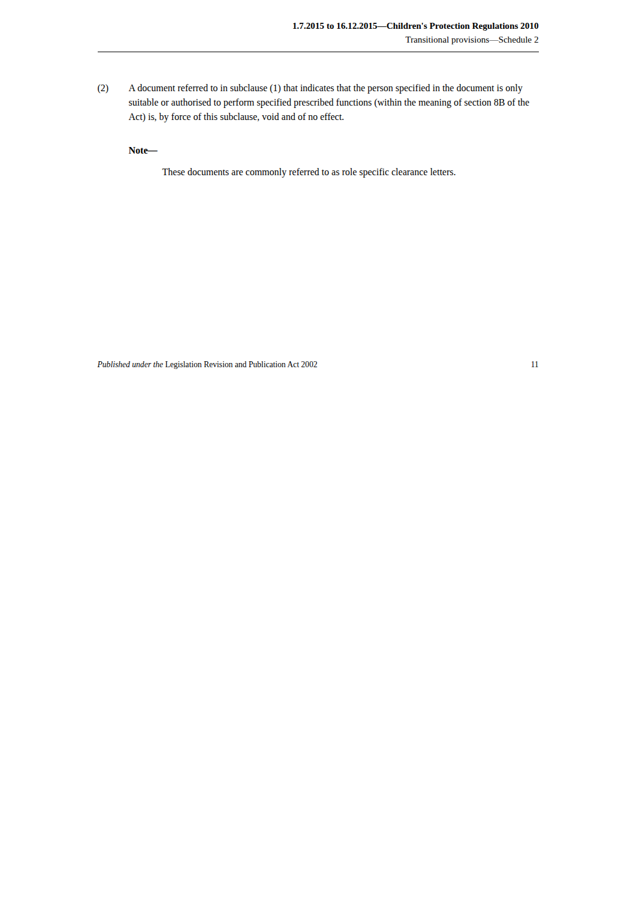1.7.2015 to 16.12.2015—Children's Protection Regulations 2010
Transitional provisions—Schedule 2
(2)
A document referred to in subclause (1) that indicates that the person specified in the document is only suitable or authorised to perform specified prescribed functions (within the meaning of section 8B of the Act) is, by force of this subclause, void and of no effect.
Note—
These documents are commonly referred to as role specific clearance letters.
Published under the Legislation Revision and Publication Act 2002
11